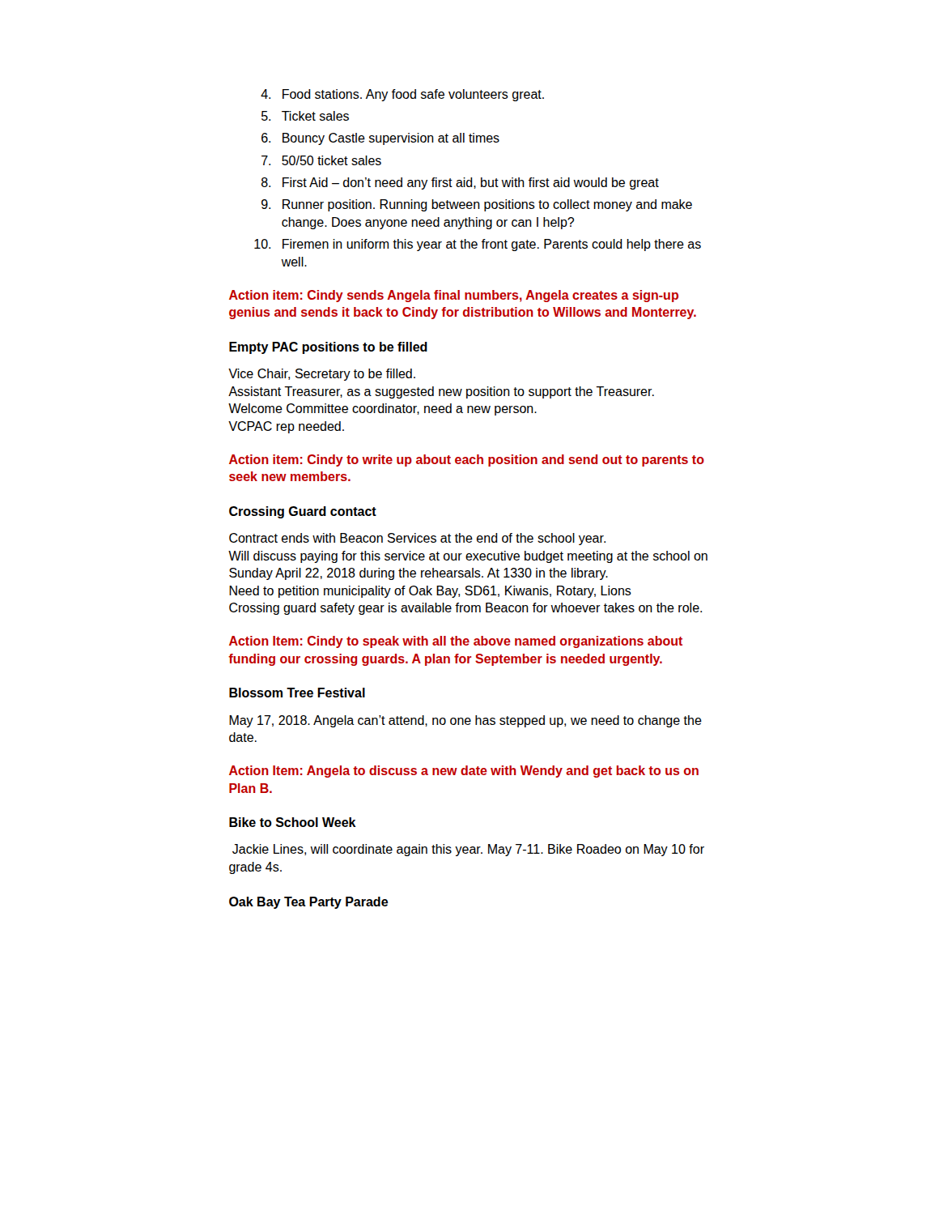Food stations. Any food safe volunteers great.
Ticket sales
Bouncy Castle supervision at all times
50/50 ticket sales
First Aid – don’t need any first aid, but with first aid would be great
Runner position. Running between positions to collect money and make change. Does anyone need anything or can I help?
Firemen in uniform this year at the front gate. Parents could help there as well.
Action item: Cindy sends Angela final numbers, Angela creates a sign-up genius and sends it back to Cindy for distribution to Willows and Monterrey.
Empty PAC positions to be filled
Vice Chair, Secretary to be filled.
Assistant Treasurer, as a suggested new position to support the Treasurer.
Welcome Committee coordinator, need a new person.
VCPAC rep needed.
Action item: Cindy to write up about each position and send out to parents to seek new members.
Crossing Guard contact
Contract ends with Beacon Services at the end of the school year.
Will discuss paying for this service at our executive budget meeting at the school on Sunday April 22, 2018 during the rehearsals. At 1330 in the library.
Need to petition municipality of Oak Bay, SD61, Kiwanis, Rotary, Lions
Crossing guard safety gear is available from Beacon for whoever takes on the role.
Action Item: Cindy to speak with all the above named organizations about funding our crossing guards. A plan for September is needed urgently.
Blossom Tree Festival
May 17, 2018. Angela can’t attend, no one has stepped up, we need to change the date.
Action Item: Angela to discuss a new date with Wendy and get back to us on Plan B.
Bike to School Week
Jackie Lines, will coordinate again this year. May 7-11. Bike Roadeo on May 10 for grade 4s.
Oak Bay Tea Party Parade